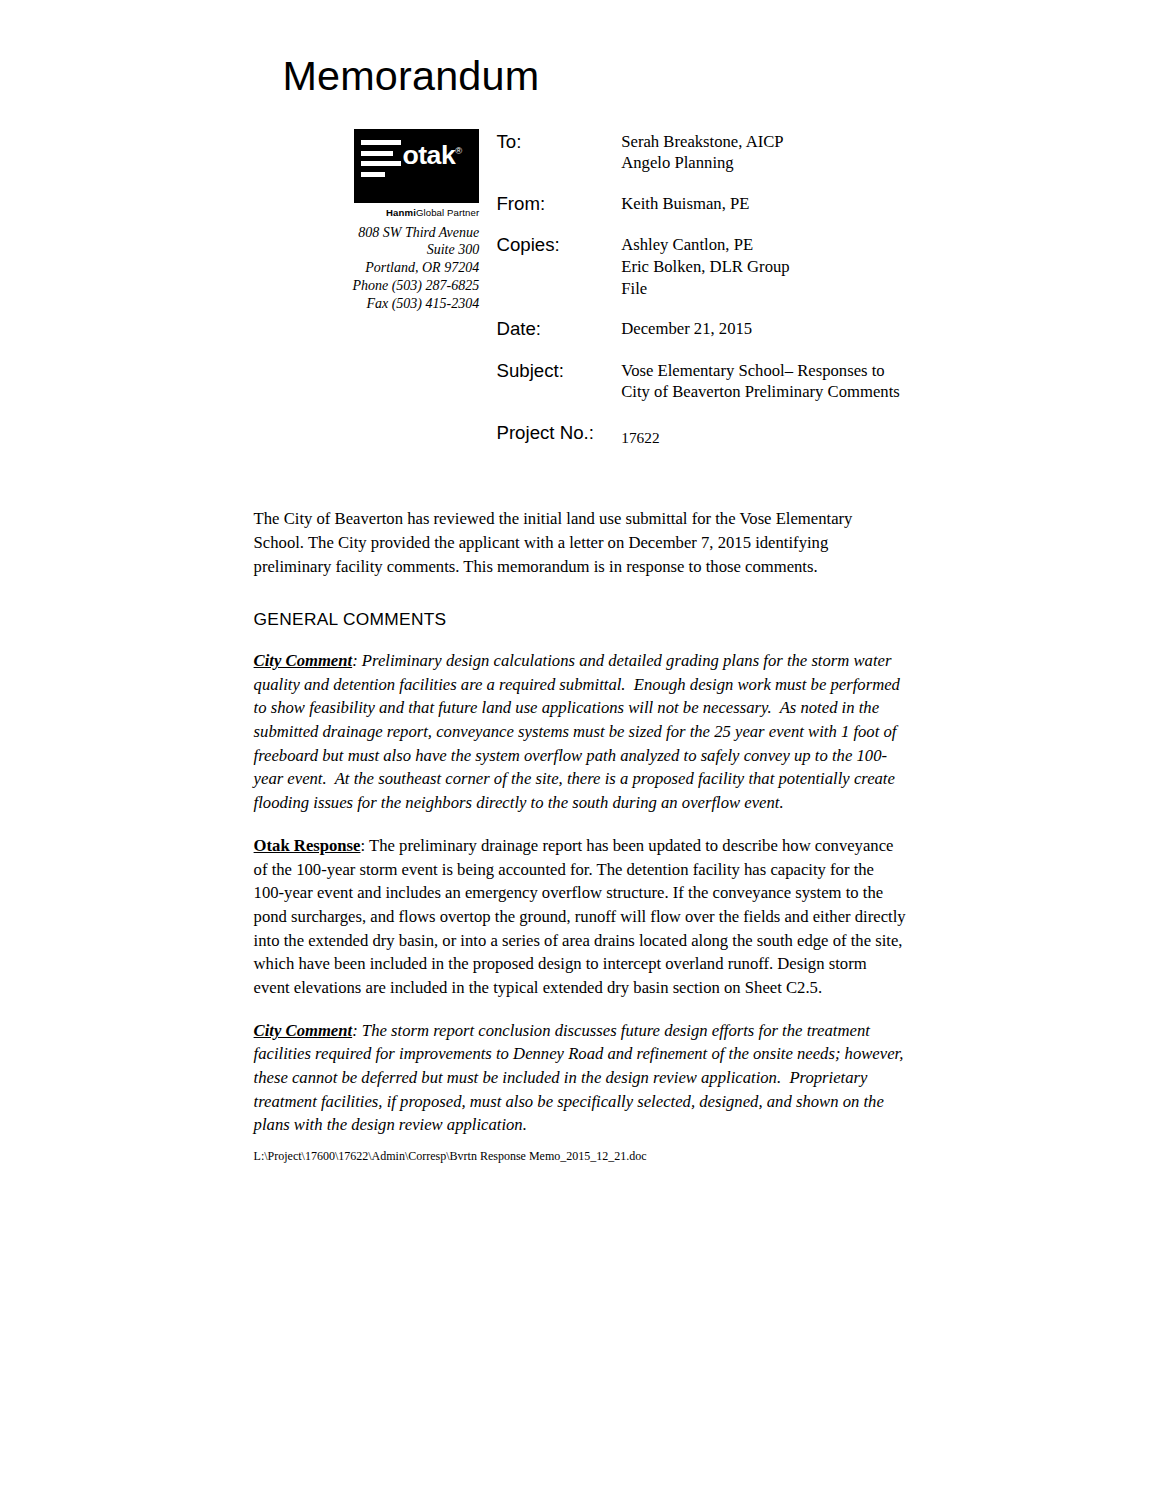Memorandum
otak®
Hanmi Global Partner
808 SW Third Avenue
Suite 300
Portland, OR 97204
Phone (503) 287-6825
Fax (503) 415-2304
| To: | Serah Breakstone, AICP Angelo Planning |
| From: | Keith Buisman, PE |
| Copies: | Ashley Cantlon, PE Eric Bolken, DLR Group File |
| Date: | December 21, 2015 |
| Subject: | Vose Elementary School– Responses to City of Beaverton Preliminary Comments |
| Project No.: | 17622 |
The City of Beaverton has reviewed the initial land use submittal for the Vose Elementary School. The City provided the applicant with a letter on December 7, 2015 identifying preliminary facility comments. This memorandum is in response to those comments.
GENERAL COMMENTS
City Comment: Preliminary design calculations and detailed grading plans for the storm water quality and detention facilities are a required submittal. Enough design work must be performed to show feasibility and that future land use applications will not be necessary. As noted in the submitted drainage report, conveyance systems must be sized for the 25 year event with 1 foot of freeboard but must also have the system overflow path analyzed to safely convey up to the 100-year event. At the southeast corner of the site, there is a proposed facility that potentially create flooding issues for the neighbors directly to the south during an overflow event.
Otak Response: The preliminary drainage report has been updated to describe how conveyance of the 100-year storm event is being accounted for. The detention facility has capacity for the 100-year event and includes an emergency overflow structure. If the conveyance system to the pond surcharges, and flows overtop the ground, runoff will flow over the fields and either directly into the extended dry basin, or into a series of area drains located along the south edge of the site, which have been included in the proposed design to intercept overland runoff. Design storm event elevations are included in the typical extended dry basin section on Sheet C2.5.
City Comment: The storm report conclusion discusses future design efforts for the treatment facilities required for improvements to Denney Road and refinement of the onsite needs; however, these cannot be deferred but must be included in the design review application. Proprietary treatment facilities, if proposed, must also be specifically selected, designed, and shown on the plans with the design review application.
L:\Project\17600\17622\Admin\Corresp\Bvrtn Response Memo_2015_12_21.doc